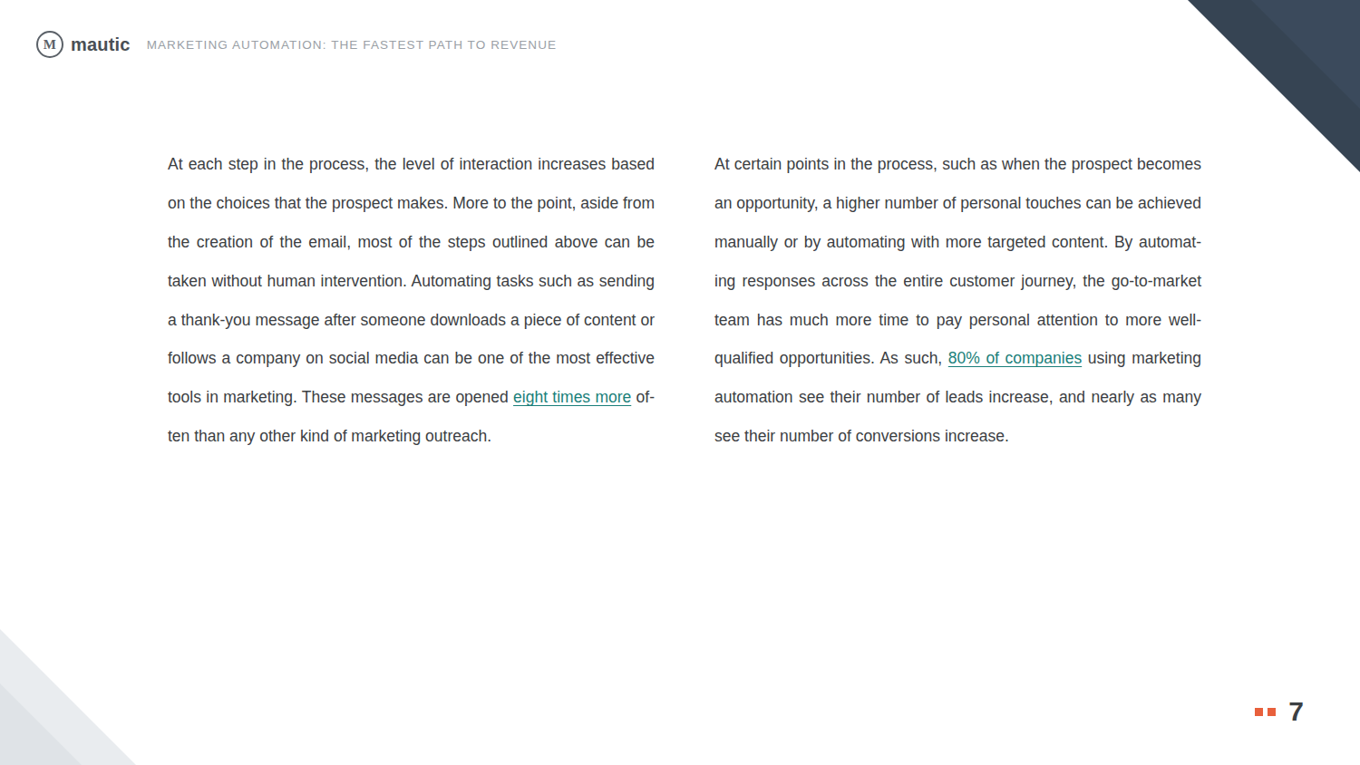M mautic
Marketing Automation: The Fastest Path to Revenue
At each step in the process, the level of interaction increases based on the choices that the prospect makes. More to the point, aside from the creation of the email, most of the steps outlined above can be taken without human intervention. Automating tasks such as sending a thank-you message after someone downloads a piece of content or follows a company on social media can be one of the most effective tools in marketing. These messages are opened eight times more often than any other kind of marketing outreach.
At certain points in the process, such as when the prospect becomes an opportunity, a higher number of personal touches can be achieved manually or by automating with more targeted content. By automating responses across the entire customer journey, the go-to-market team has much more time to pay personal attention to more well-qualified opportunities. As such, 80% of companies using marketing automation see their number of leads increase, and nearly as many see their number of conversions increase.
7